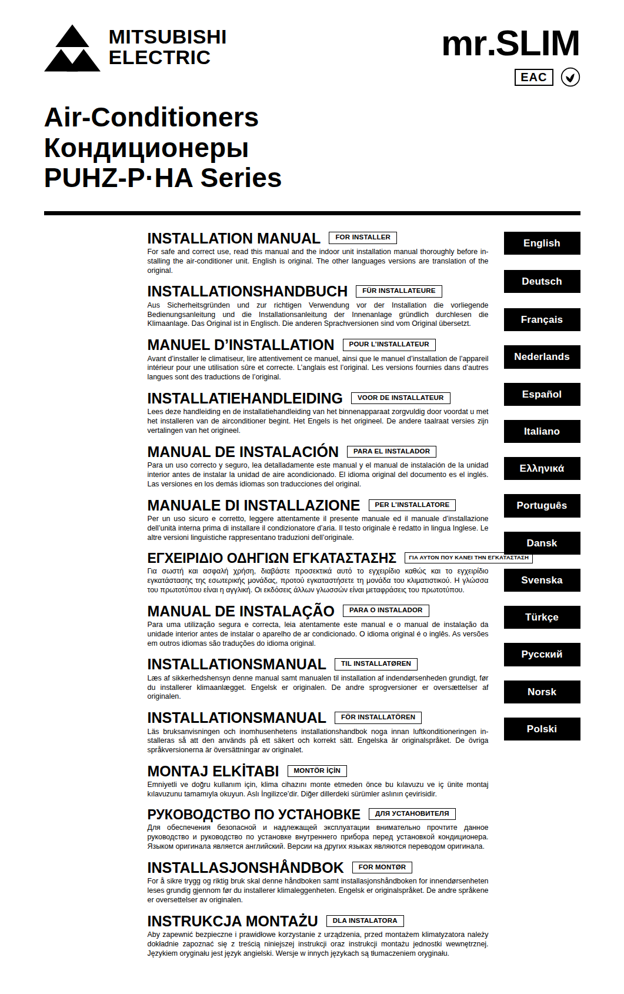MITSUBISHI ELECTRIC
mr. SLIM
EAC
Air-Conditioners Кондиционеры PUHZ-P·HA Series
INSTALLATION MANUAL
FOR INSTALLER
For safe and correct use, read this manual and the indoor unit installation manual thoroughly before installing the air-conditioner unit. English is original. The other languages versions are translation of the original.
INSTALLATIONSHANDBUCH
FÜR INSTALLATEURE
Aus Sicherheitsgründen und zur richtigen Verwendung vor der Installation die vorliegende Bedienungsanleitung und die Installationsanleitung der Innenanlage gründlich durchlesen die Klimaanlage. Das Original ist in Englisch. Die anderen Sprachversionen sind vom Original übersetzt.
MANUEL D’INSTALLATION
POUR L’INSTALLATEUR
Avant d’installer le climatiseur, lire attentivement ce manuel, ainsi que le manuel d’installation de l’appareil intérieur pour une utilisation sûre et correcte. L’anglais est l’original. Les versions fournies dans d’autres langues sont des traductions de l’original.
INSTALLATIEHANDLEIDING
VOOR DE INSTALLATEUR
Lees deze handleiding en de installatiehandleiding van het binnenapparaat zorgvuldig door voordat u met het installeren van de airconditioner begint. Het Engels is het origineel. De andere taalraat versies zijn vertalingen van het origineel.
MANUAL DE INSTALACIÓN
PARA EL INSTALADOR
Para un uso correcto y seguro, lea detalladamente este manual y el manual de instalación de la unidad interior antes de instalar la unidad de aire acondicionado. El idioma original del documento es el inglés. Las versiones en los demás idiomas son traducciones del original.
MANUALE DI INSTALLAZIONE
PER L’INSTALLATORE
Per un uso sicuro e corretto, leggere attentamente il presente manuale ed il manuale d’installazione dell’unità interna prima di installare il condizionatore d’aria. Il testo originale è redatto in lingua Inglese. Le altre versioni linguistiche rappresentano traduzioni dell’originale.
ΕΓΧΕΙΡΙΔΙΟ ΟΔΗΓΙΩΝ ΕΓΚΑΤΑΣΤΑΣΗΣ
ΓΙΑ ΑΥΤΟΝ ΠΟΥ ΚΑΝΕΙ ΤΗΝ ΕΓΚΑΤΑΣΤΑΣΗ
Για σωστή και ασφαλή χρήση, διαβάστε προσεκτικά αυτό το εγχειρίδιο καθώς και το εγχειρίδιο εγκατάστασης της εσωτερικής μονάδας, προτού εγκαταστήσετε τη μονάδα του κλιματιστικού. Η γλώσσα του πρωτοτύπου είναι η αγγλική. Οι εκδόσεις άλλων γλωσσών είναι μεταφράσεις του πρωτοτύπου.
MANUAL DE INSTALAÇÃO
PARA O INSTALADOR
Para uma utilização segura e correcta, leia atentamente este manual e o manual de instalação da unidade interior antes de instalar o aparelho de ar condicionado. O idioma original é o inglês. As versões em outros idiomas são traduções do idioma original.
INSTALLATIONSMANUAL
TIL INSTALLATØREN
Læs af sikkerhedshensyn denne manual samt manualen til installation af indendørsenheden grundigt, før du installerer klimaanlægget. Engelsk er originalen. De andre sprogversioner er oversættelser af originalen.
INSTALLATIONSMANUAL
FÖR INSTALLATÖREN
Läs bruksanvisningen och inomhusenhetens installationshandbok noga innan luftkonditioneringen installeras så att den används på ett säkert och korrekt sätt. Engelska är originalspråket. De övriga språkversionerna är översättningar av originalet.
MONTAJ ELKİTABI
MONTÖR İÇİN
Emniyetli ve doğru kullanım için, klima cihazını monte etmeden önce bu kılavuzu ve iç ünite montaj kılavuzunu tamamıyla okuyun. Aslı İngilizce’dir. Diğer dillerdeki sürümler aslının çevirisidir.
РУКОВОДСТВО ПО УСТАНОВКЕ
ДЛЯ УСТАНОВИТЕЛЯ
Для обеспечения безопасной и надлежащей эксплуатации внимательно прочтите данное руководство и руководство по установке внутреннего прибора перед установкой кондиционера. Языком оригинала является английский. Версии на других языках являются переводом оригинала.
INSTALLASJONSHÅNDBOK
FOR MONTØR
For å sikre trygg og riktig bruk skal denne håndboken samt installasjonshåndboken for innendørsenheten leses grundig gjennom før du installerer klimaleggenheten. Engelsk er originalspråket. De andre språkene er oversettelser av originalen.
INSTRUKCJA MONTAŻU
DLA INSTALATORA
Aby zapewnić bezpieczne i prawidłowe korzystanie z urządzenia, przed montażem klimatyzatora należy dokładnie zapoznać się z treścią niniejszej instrukcji oraz instrukcji montażu jednostki wewnętrznej. Językiem oryginału jest język angielski. Wersje w innych językach są tłumaczeniem oryginału.
English
Deutsch
Français
Nederlands
Español
Italiano
Ελληνικά
Português
Dansk
Svenska
Türkçe
Русский
Norsk
Polski